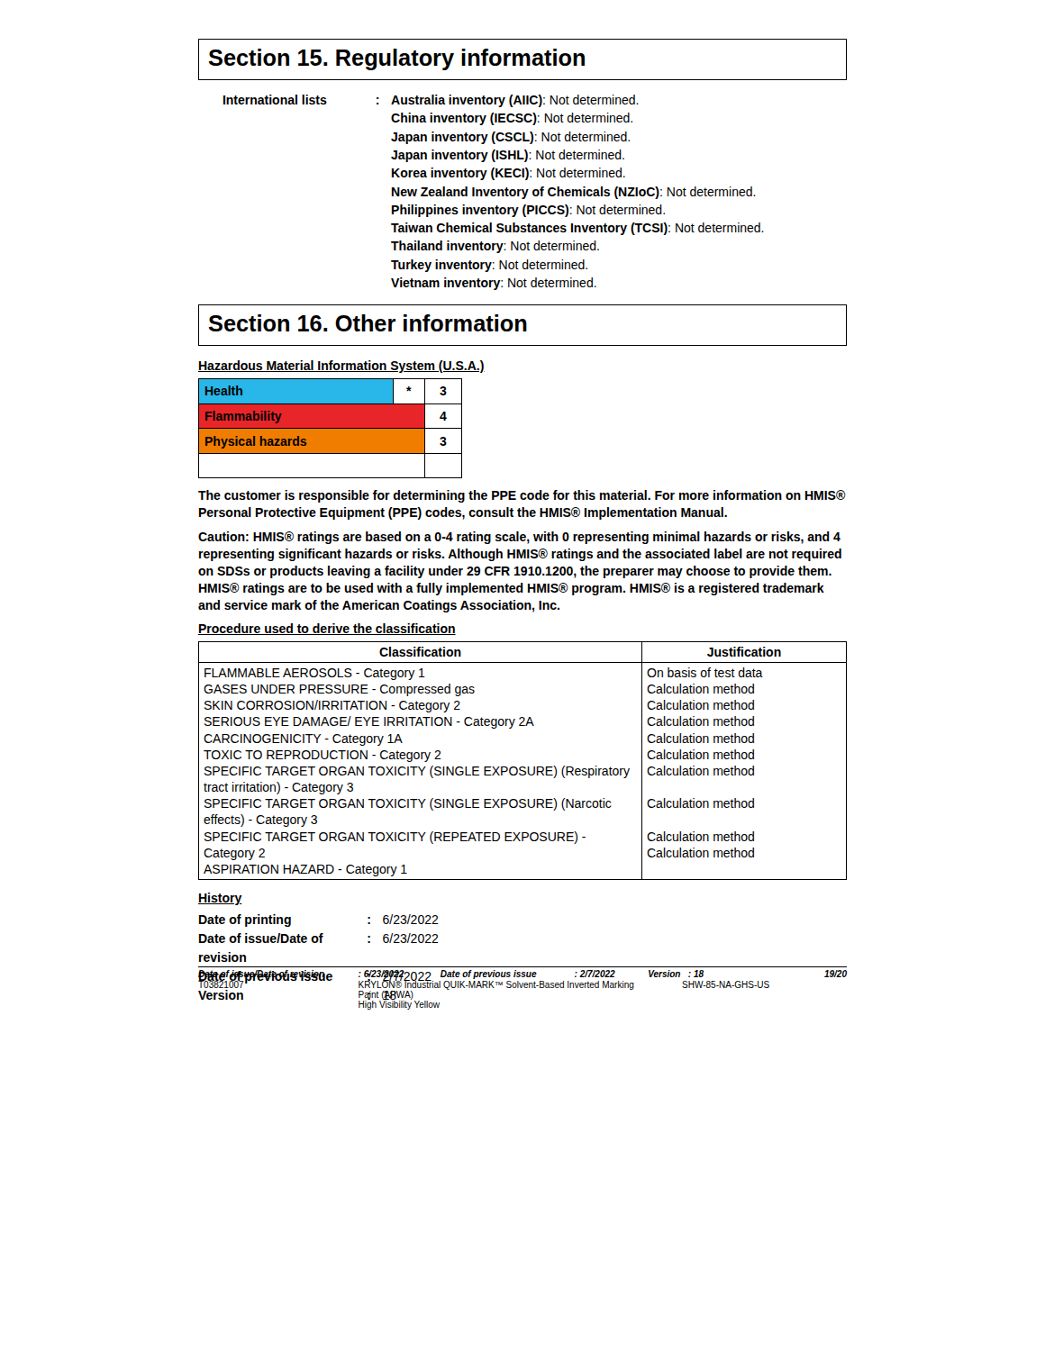Section 15. Regulatory information
International lists
:
Australia inventory (AIIC): Not determined.
China inventory (IECSC): Not determined.
Japan inventory (CSCL): Not determined.
Japan inventory (ISHL): Not determined.
Korea inventory (KECI): Not determined.
New Zealand Inventory of Chemicals (NZIoC): Not determined.
Philippines inventory (PICCS): Not determined.
Taiwan Chemical Substances Inventory (TCSI): Not determined.
Thailand inventory: Not determined.
Turkey inventory: Not determined.
Vietnam inventory: Not determined.
Section 16. Other information
Hazardous Material Information System (U.S.A.)
| Health | * | 3 |
| Flammability | 4 |
| Physical hazards | 3 |
The customer is responsible for determining the PPE code for this material. For more information on HMIS® Personal Protective Equipment (PPE) codes, consult the HMIS® Implementation Manual.
Caution: HMIS® ratings are based on a 0-4 rating scale, with 0 representing minimal hazards or risks, and 4 representing significant hazards or risks. Although HMIS® ratings and the associated label are not required on SDSs or products leaving a facility under 29 CFR 1910.1200, the preparer may choose to provide them. HMIS® ratings are to be used with a fully implemented HMIS® program. HMIS® is a registered trademark and service mark of the American Coatings Association, Inc.
Procedure used to derive the classification
| Classification | Justification |
| --- | --- |
| FLAMMABLE AEROSOLS - Category 1 GASES UNDER PRESSURE - Compressed gas SKIN CORROSION/IRRITATION - Category 2 SERIOUS EYE DAMAGE/ EYE IRRITATION - Category 2A CARCINOGENICITY - Category 1A TOXIC TO REPRODUCTION - Category 2 SPECIFIC TARGET ORGAN TOXICITY (SINGLE EXPOSURE) (Respiratory tract irritation) - Category 3 SPECIFIC TARGET ORGAN TOXICITY (SINGLE EXPOSURE) (Narcotic effects) - Category 3 SPECIFIC TARGET ORGAN TOXICITY (REPEATED EXPOSURE) - Category 2 ASPIRATION HAZARD - Category 1 | On basis of test data Calculation method Calculation method Calculation method Calculation method Calculation method Calculation method Calculation method Calculation method Calculation method |
History
Date of printing
:
6/23/2022
Date of issue/Date of revision
:
6/23/2022
Date of previous issue
:
2/7/2022
Version
:
18
Date of issue/Date of revision
: 6/23/2022
Date of previous issue
: 2/7/2022
Version : 18
19/20
T03821007
KRYLON® Industrial QUIK-MARK™ Solvent-Based Inverted Marking Paint (APWA)
High Visibility Yellow
SHW-85-NA-GHS-US